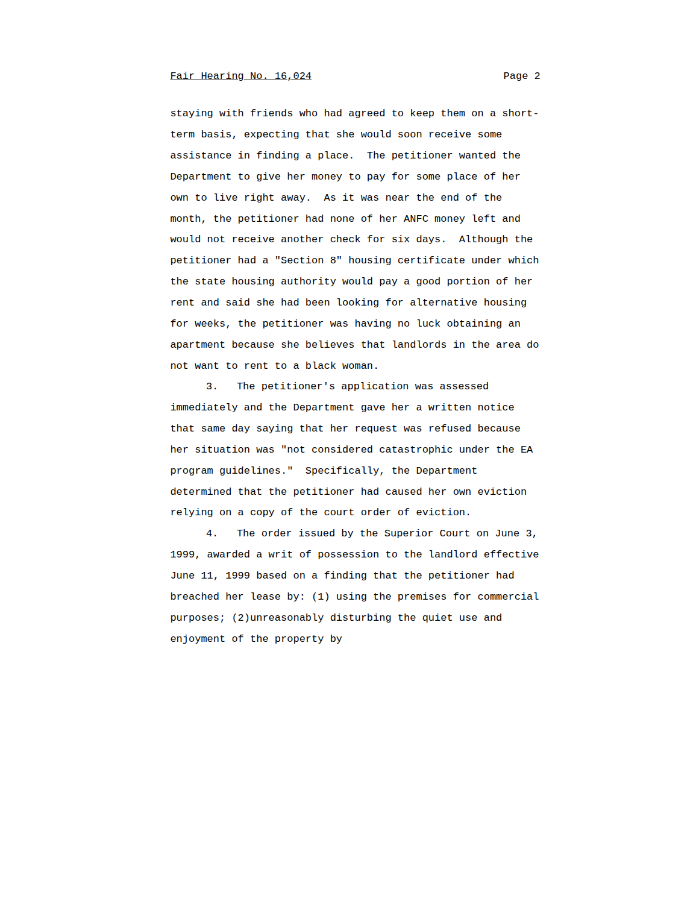Fair Hearing No. 16,024 Page 2
staying with friends who had agreed to keep them on a short-term basis, expecting that she would soon receive some assistance in finding a place. The petitioner wanted the Department to give her money to pay for some place of her own to live right away. As it was near the end of the month, the petitioner had none of her ANFC money left and would not receive another check for six days. Although the petitioner had a "Section 8" housing certificate under which the state housing authority would pay a good portion of her rent and said she had been looking for alternative housing for weeks, the petitioner was having no luck obtaining an apartment because she believes that landlords in the area do not want to rent to a black woman.
3. The petitioner's application was assessed immediately and the Department gave her a written notice that same day saying that her request was refused because her situation was "not considered catastrophic under the EA program guidelines." Specifically, the Department determined that the petitioner had caused her own eviction relying on a copy of the court order of eviction.
4. The order issued by the Superior Court on June 3, 1999, awarded a writ of possession to the landlord effective June 11, 1999 based on a finding that the petitioner had breached her lease by: (1) using the premises for commercial purposes; (2)unreasonably disturbing the quiet use and enjoyment of the property by